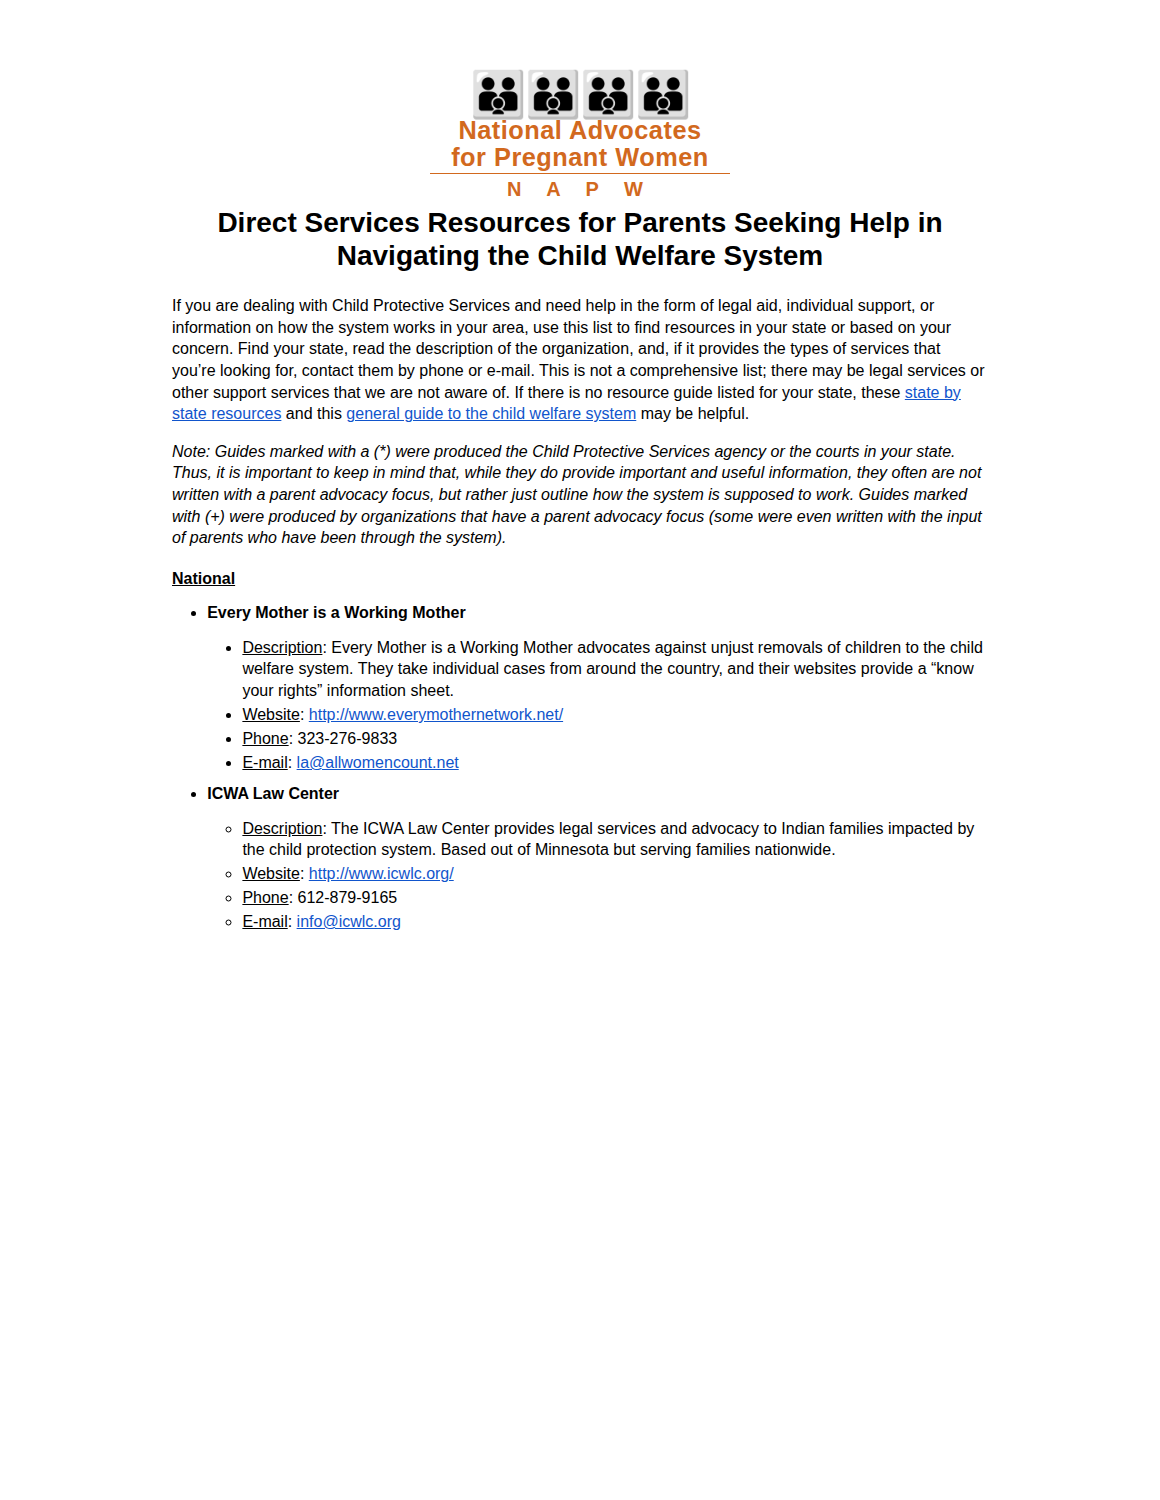👪👪👪👪
National Advocatesfor Pregnant Women
N A P W
Direct Services Resources for Parents Seeking Help in Navigating the Child Welfare System
If you are dealing with Child Protective Services and need help in the form of legal aid, individual support, or information on how the system works in your area, use this list to find resources in your state or based on your concern. Find your state, read the description of the organization, and, if it provides the types of services that you’re looking for, contact them by phone or e-mail. This is not a comprehensive list; there may be legal services or other support services that we are not aware of. If there is no resource guide listed for your state, these state by state resources and this general guide to the child welfare system may be helpful.
Note: Guides marked with a (*) were produced the Child Protective Services agency or the courts in your state. Thus, it is important to keep in mind that, while they do provide important and useful information, they often are not written with a parent advocacy focus, but rather just outline how the system is supposed to work. Guides marked with (+) were produced by organizations that have a parent advocacy focus (some were even written with the input of parents who have been through the system).
National
Every Mother is a Working Mother
Description: Every Mother is a Working Mother advocates against unjust removals of children to the child welfare system. They take individual cases from around the country, and their websites provide a “know your rights” information sheet.
Website: http://www.everymothernetwork.net/
Phone: 323-276-9833
E-mail: la@allwomencount.net
ICWA Law Center
Description: The ICWA Law Center provides legal services and advocacy to Indian families impacted by the child protection system. Based out of Minnesota but serving families nationwide.
Website: http://www.icwlc.org/
Phone: 612-879-9165
E-mail: info@icwlc.org